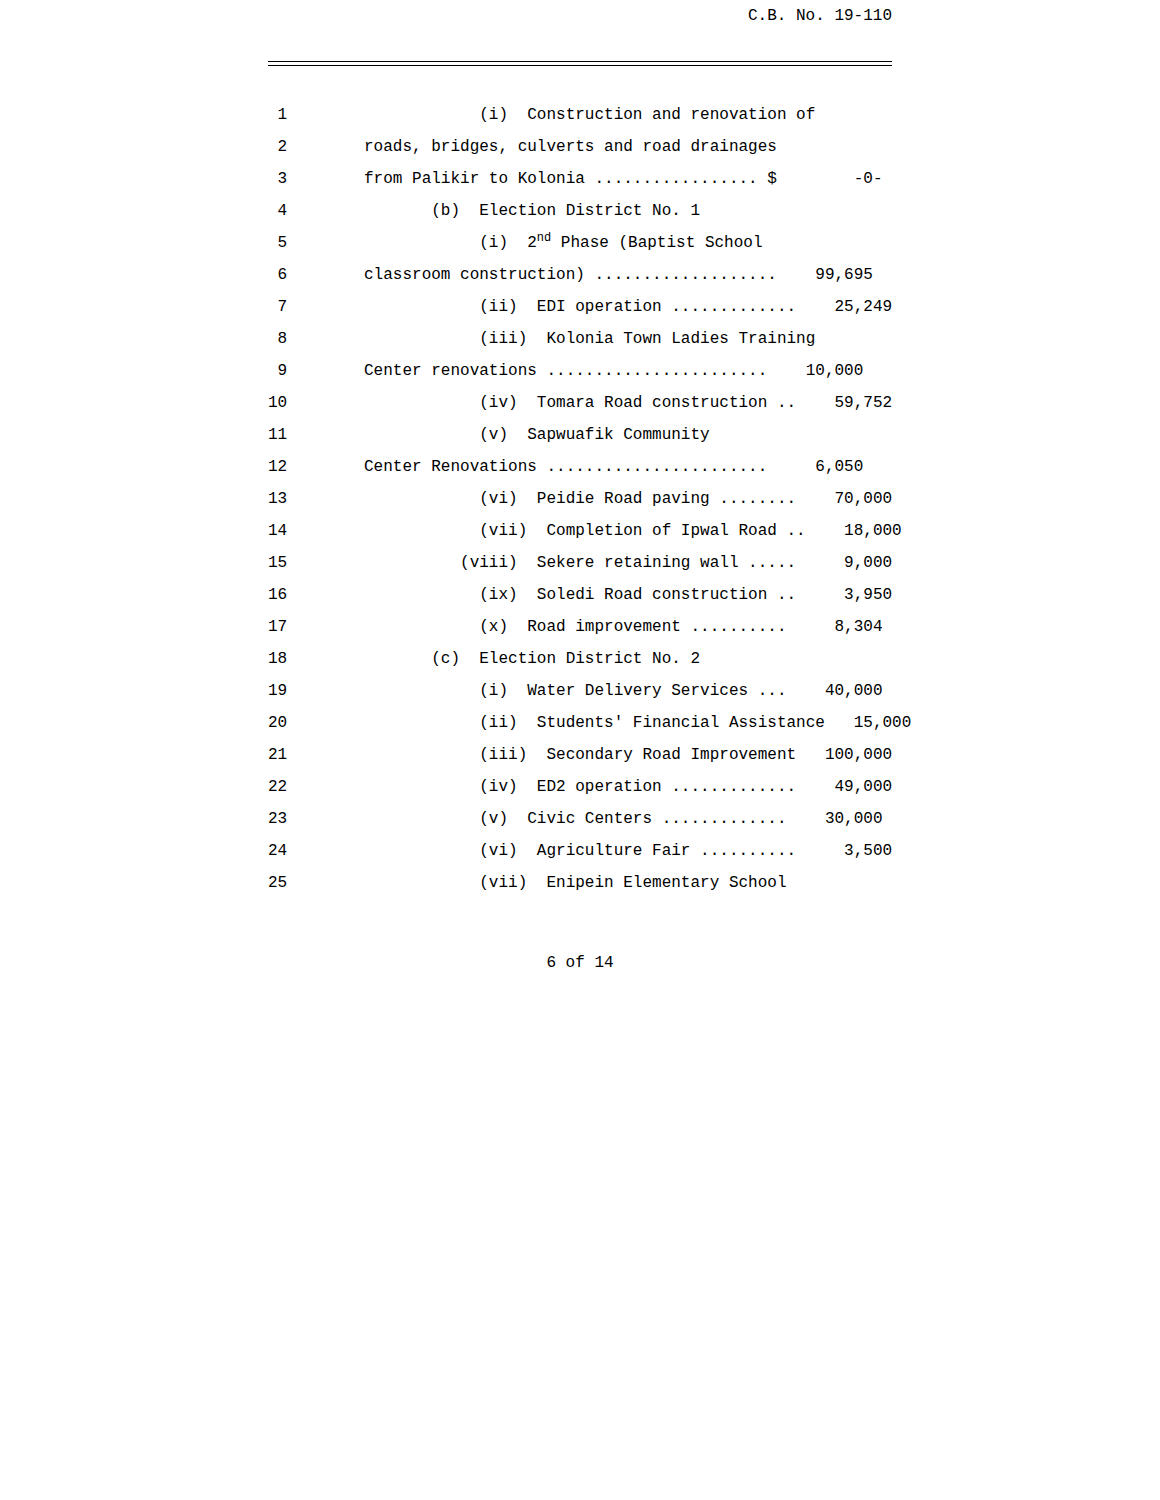C.B. No. 19-110
| 1 | (i) Construction and renovation of |
| 2 | roads, bridges, culverts and road drainages |
| 3 | from Palikir to Kolonia ................. $ -0- |
| 4 | (b) Election District No. 1 |
| 5 | (i) 2 nd Phase (Baptist School |
| 6 | classroom construction) ................... 99,695 |
| 7 | (ii) EDI operation ............. 25,249 |
| 8 | (iii) Kolonia Town Ladies Training |
| 9 | Center renovations ....................... 10,000 |
| 10 | (iv) Tomara Road construction .. 59,752 |
| 11 | (v) Sapwuafik Community |
| 12 | Center Renovations ....................... 6,050 |
| 13 | (vi) Peidie Road paving ........ 70,000 |
| 14 | (vii) Completion of Ipwal Road .. 18,000 |
| 15 | (viii) Sekere retaining wall ..... 9,000 |
| 16 | (ix) Soledi Road construction .. 3,950 |
| 17 | (x) Road improvement .......... 8,304 |
| 18 | (c) Election District No. 2 |
| 19 | (i) Water Delivery Services ... 40,000 |
| 20 | (ii) Students' Financial Assistance 15,000 |
| 21 | (iii) Secondary Road Improvement 100,000 |
| 22 | (iv) ED2 operation ............. 49,000 |
| 23 | (v) Civic Centers ............. 30,000 |
| 24 | (vi) Agriculture Fair .......... 3,500 |
| 25 | (vii) Enipein Elementary School |
6 of 14